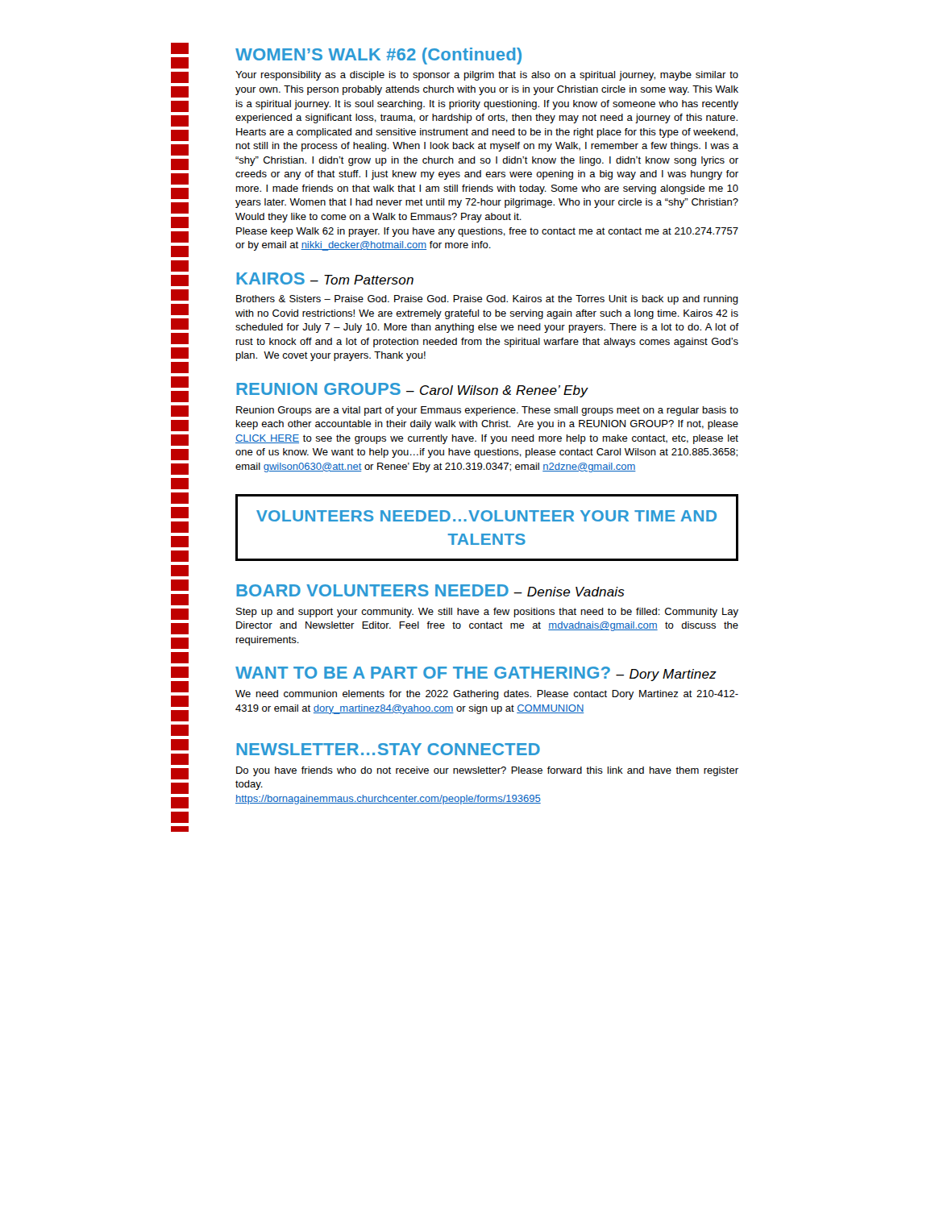WOMEN’S WALK #62 (Continued)
Your responsibility as a disciple is to sponsor a pilgrim that is also on a spiritual journey, maybe similar to your own. This person probably attends church with you or is in your Christian circle in some way. This Walk is a spiritual journey. It is soul searching. It is priority questioning. If you know of someone who has recently experienced a significant loss, trauma, or hardship of orts, then they may not need a journey of this nature. Hearts are a complicated and sensitive instrument and need to be in the right place for this type of weekend, not still in the process of healing. When I look back at myself on my Walk, I remember a few things. I was a “shy” Christian. I didn’t grow up in the church and so I didn’t know the lingo. I didn’t know song lyrics or creeds or any of that stuff. I just knew my eyes and ears were opening in a big way and I was hungry for more. I made friends on that walk that I am still friends with today. Some who are serving alongside me 10 years later. Women that I had never met until my 72-hour pilgrimage. Who in your circle is a “shy” Christian? Would they like to come on a Walk to Emmaus? Pray about it.
Please keep Walk 62 in prayer. If you have any questions, free to contact me at contact me at 210.274.7757 or by email at nikki_decker@hotmail.com for more info.
KAIROS – Tom Patterson
Brothers & Sisters – Praise God. Praise God. Praise God. Kairos at the Torres Unit is back up and running with no Covid restrictions! We are extremely grateful to be serving again after such a long time. Kairos 42 is scheduled for July 7 – July 10. More than anything else we need your prayers. There is a lot to do. A lot of rust to knock off and a lot of protection needed from the spiritual warfare that always comes against God’s plan. We covet your prayers. Thank you!
REUNION GROUPS – Carol Wilson & Renee’ Eby
Reunion Groups are a vital part of your Emmaus experience. These small groups meet on a regular basis to keep each other accountable in their daily walk with Christ. Are you in a REUNION GROUP? If not, please CLICK HERE to see the groups we currently have. If you need more help to make contact, etc, please let one of us know. We want to help you…if you have questions, please contact Carol Wilson at 210.885.3658; email gwilson0630@att.net or Renee’ Eby at 210.319.0347; email n2dzne@gmail.com
VOLUNTEERS NEEDED…VOLUNTEER YOUR TIME AND TALENTS
BOARD VOLUNTEERS NEEDED – Denise Vadnais
Step up and support your community. We still have a few positions that need to be filled: Community Lay Director and Newsletter Editor. Feel free to contact me at mdvadnais@gmail.com to discuss the requirements.
WANT TO BE A PART OF THE GATHERING? – Dory Martinez
We need communion elements for the 2022 Gathering dates. Please contact Dory Martinez at 210-412-4319 or email at dory_martinez84@yahoo.com or sign up at COMMUNION
NEWSLETTER…STAY CONNECTED
Do you have friends who do not receive our newsletter? Please forward this link and have them register today.
https://bornagainemmaus.churchcenter.com/people/forms/193695